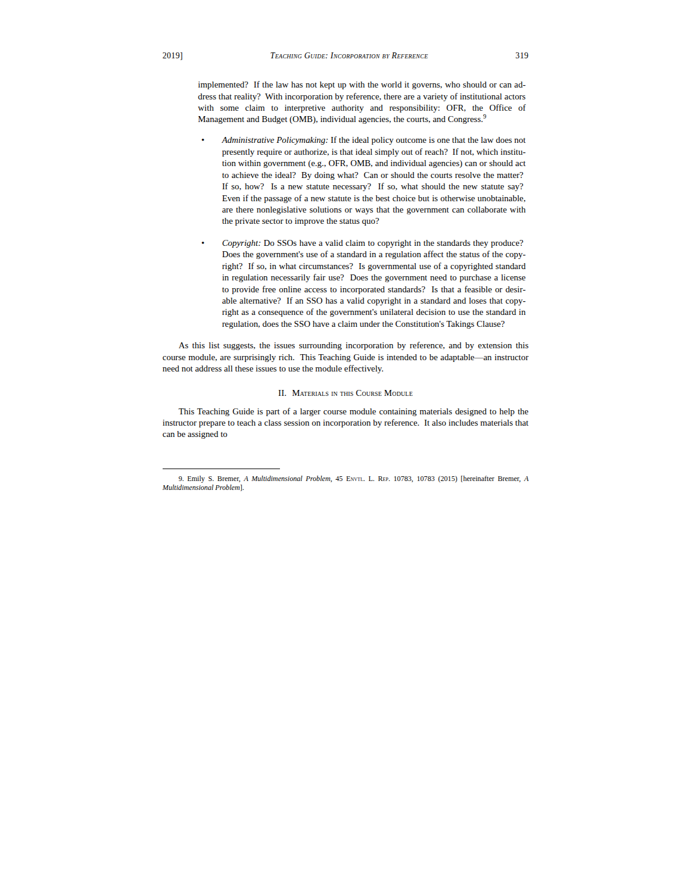2019] Teaching Guide: Incorporation by Reference 319
implemented? If the law has not kept up with the world it governs, who should or can address that reality? With incorporation by reference, there are a variety of institutional actors with some claim to interpretive authority and responsibility: OFR, the Office of Management and Budget (OMB), individual agencies, the courts, and Congress.9
Administrative Policymaking: If the ideal policy outcome is one that the law does not presently require or authorize, is that ideal simply out of reach? If not, which institution within government (e.g., OFR, OMB, and individual agencies) can or should act to achieve the ideal? By doing what? Can or should the courts resolve the matter? If so, how? Is a new statute necessary? If so, what should the new statute say? Even if the passage of a new statute is the best choice but is otherwise unobtainable, are there nonlegislative solutions or ways that the government can collaborate with the private sector to improve the status quo?
Copyright: Do SSOs have a valid claim to copyright in the standards they produce? Does the government's use of a standard in a regulation affect the status of the copyright? If so, in what circumstances? Is governmental use of a copyrighted standard in regulation necessarily fair use? Does the government need to purchase a license to provide free online access to incorporated standards? Is that a feasible or desirable alternative? If an SSO has a valid copyright in a standard and loses that copyright as a consequence of the government's unilateral decision to use the standard in regulation, does the SSO have a claim under the Constitution's Takings Clause?
As this list suggests, the issues surrounding incorporation by reference, and by extension this course module, are surprisingly rich. This Teaching Guide is intended to be adaptable—an instructor need not address all these issues to use the module effectively.
II. Materials in this Course Module
This Teaching Guide is part of a larger course module containing materials designed to help the instructor prepare to teach a class session on incorporation by reference. It also includes materials that can be assigned to
9. Emily S. Bremer, A Multidimensional Problem, 45 Envtl. L. Rep. 10783, 10783 (2015) [hereinafter Bremer, A Multidimensional Problem].